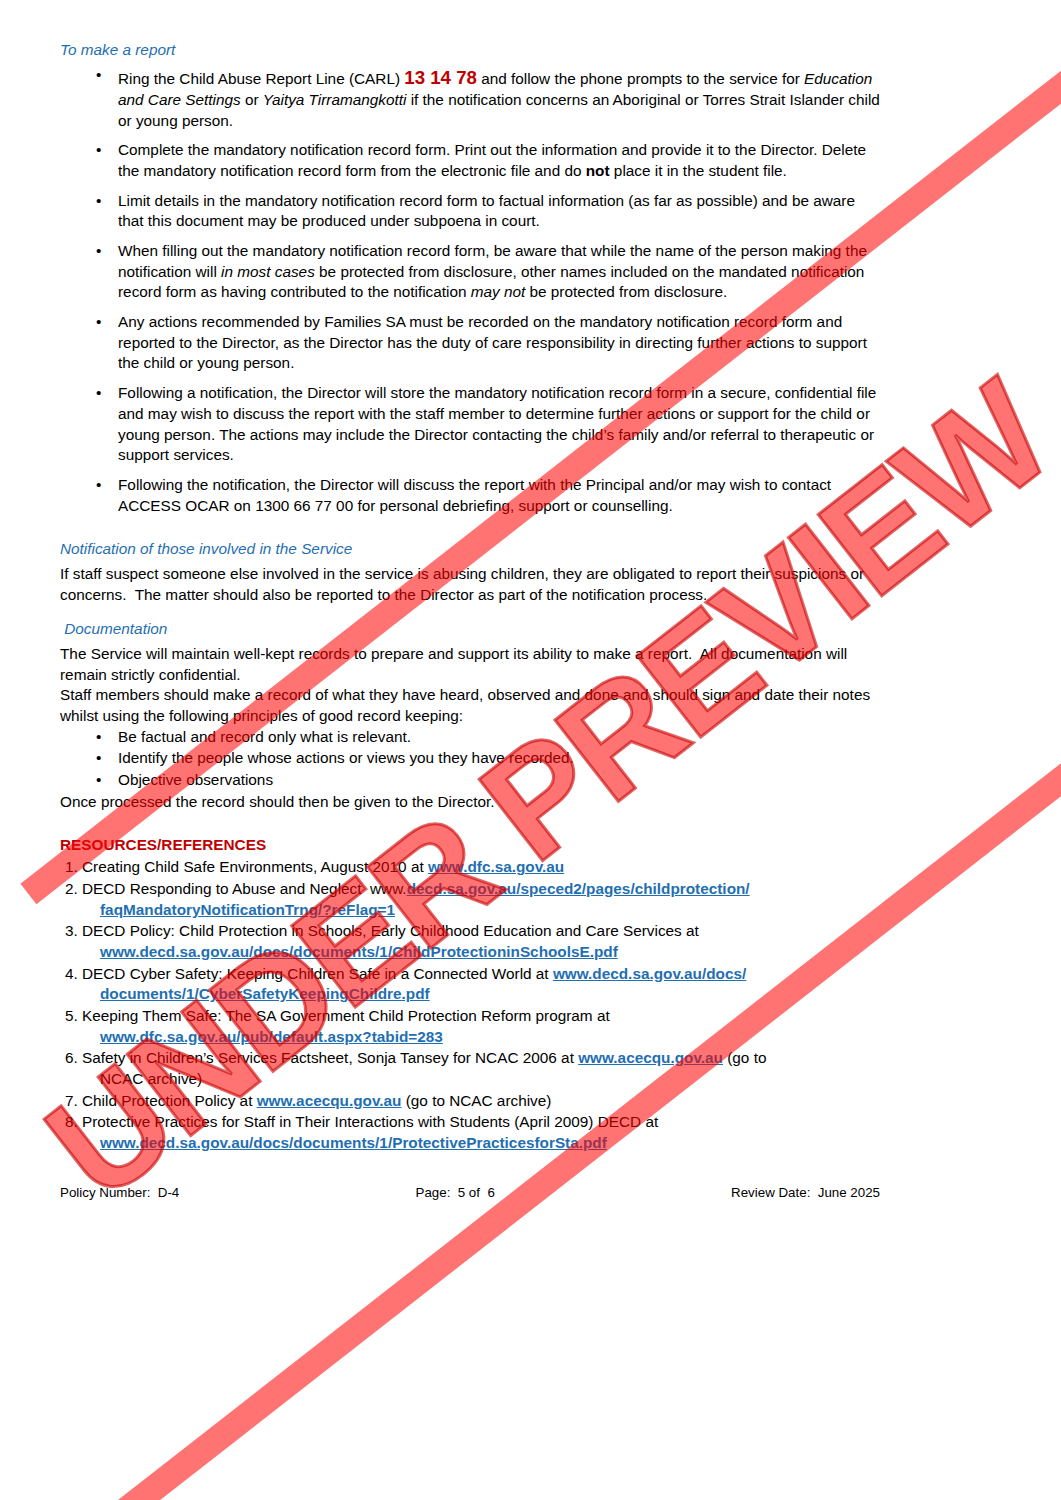UNDER PREVIEW
To make a report
Ring the Child Abuse Report Line (CARL) 13 14 78 and follow the phone prompts to the service for Education and Care Settings or Yaitya Tirramangkotti if the notification concerns an Aboriginal or Torres Strait Islander child or young person.
Complete the mandatory notification record form. Print out the information and provide it to the Director. Delete the mandatory notification record form from the electronic file and do not place it in the student file.
Limit details in the mandatory notification record form to factual information (as far as possible) and be aware that this document may be produced under subpoena in court.
When filling out the mandatory notification record form, be aware that while the name of the person making the notification will in most cases be protected from disclosure, other names included on the mandated notification record form as having contributed to the notification may not be protected from disclosure.
Any actions recommended by Families SA must be recorded on the mandatory notification record form and reported to the Director, as the Director has the duty of care responsibility in directing further actions to support the child or young person.
Following a notification, the Director will store the mandatory notification record form in a secure, confidential file and may wish to discuss the report with the staff member to determine further actions or support for the child or young person. The actions may include the Director contacting the child’s family and/or referral to therapeutic or support services.
Following the notification, the Director will discuss the report with the Principal and/or may wish to contact ACCESS OCAR on 1300 66 77 00 for personal debriefing, support or counselling.
Notification of those involved in the Service
If staff suspect someone else involved in the service is abusing children, they are obligated to report their suspicions or concerns. The matter should also be reported to the Director as part of the notification process.
Documentation
The Service will maintain well-kept records to prepare and support its ability to make a report. All documentation will remain strictly confidential.
Staff members should make a record of what they have heard, observed and done and should sign and date their notes whilst using the following principles of good record keeping:
Be factual and record only what is relevant.
Identify the people whose actions or views you they have recorded.
Objective observations
Once processed the record should then be given to the Director.
RESOURCES/REFERENCES
Creating Child Safe Environments, August 2010 at www.dfc.sa.gov.au
DECD Responding to Abuse and Neglect www.decd.sa.gov.au/speced2/pages/childprotection/
faqMandatoryNotificationTrng/?reFlag=1
DECD Policy: Child Protection in Schools, Early Childhood Education and Care Services at
www.decd.sa.gov.au/docs/documents/1/ChildProtectioninSchoolsE.pdf
DECD Cyber Safety: Keeping Children Safe in a Connected World at www.decd.sa.gov.au/docs/
documents/1/CyberSafetyKeepingChildre.pdf
Keeping Them Safe: The SA Government Child Protection Reform program at
www.dfc.sa.gov.au/pub/default.aspx?tabid=283
Safety in Children’s Services Factsheet, Sonja Tansey for NCAC 2006 at www.acecqu.gov.au (go to
NCAC archive)
Child Protection Policy at www.acecqu.gov.au (go to NCAC archive)
Protective Practices for Staff in Their Interactions with Students (April 2009) DECD at
www.decd.sa.gov.au/docs/documents/1/ProtectivePracticesforSta.pdf
Policy Number: D-4
Page: 5 of 6
Review Date: June 2025